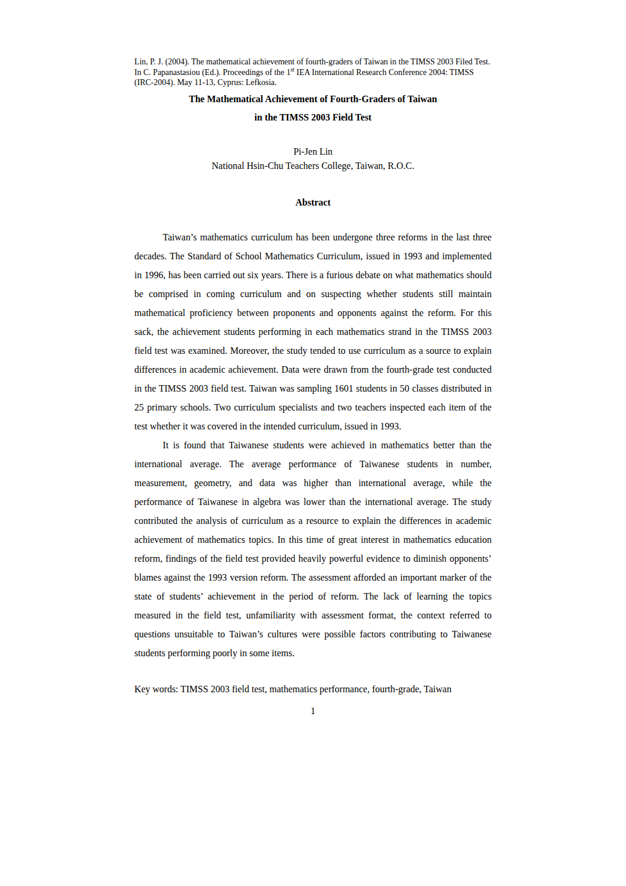Lin, P. J. (2004). The mathematical achievement of fourth-graders of Taiwan in the TIMSS 2003 Filed Test. In C. Papanastasiou (Ed.). Proceedings of the 1st IEA International Research Conference 2004: TIMSS (IRC-2004). May 11-13, Cyprus: Lefkosia.
The Mathematical Achievement of Fourth-Graders of Taiwan
in the TIMSS 2003 Field Test
Pi-Jen Lin
National Hsin-Chu Teachers College, Taiwan, R.O.C.
Abstract
Taiwan’s mathematics curriculum has been undergone three reforms in the last three decades. The Standard of School Mathematics Curriculum, issued in 1993 and implemented in 1996, has been carried out six years. There is a furious debate on what mathematics should be comprised in coming curriculum and on suspecting whether students still maintain mathematical proficiency between proponents and opponents against the reform. For this sack, the achievement students performing in each mathematics strand in the TIMSS 2003 field test was examined. Moreover, the study tended to use curriculum as a source to explain differences in academic achievement. Data were drawn from the fourth-grade test conducted in the TIMSS 2003 field test. Taiwan was sampling 1601 students in 50 classes distributed in 25 primary schools. Two curriculum specialists and two teachers inspected each item of the test whether it was covered in the intended curriculum, issued in 1993.
It is found that Taiwanese students were achieved in mathematics better than the international average. The average performance of Taiwanese students in number, measurement, geometry, and data was higher than international average, while the performance of Taiwanese in algebra was lower than the international average. The study contributed the analysis of curriculum as a resource to explain the differences in academic achievement of mathematics topics. In this time of great interest in mathematics education reform, findings of the field test provided heavily powerful evidence to diminish opponents’ blames against the 1993 version reform. The assessment afforded an important marker of the state of students’ achievement in the period of reform. The lack of learning the topics measured in the field test, unfamiliarity with assessment format, the context referred to questions unsuitable to Taiwan’s cultures were possible factors contributing to Taiwanese students performing poorly in some items.
Key words: TIMSS 2003 field test, mathematics performance, fourth-grade, Taiwan
1